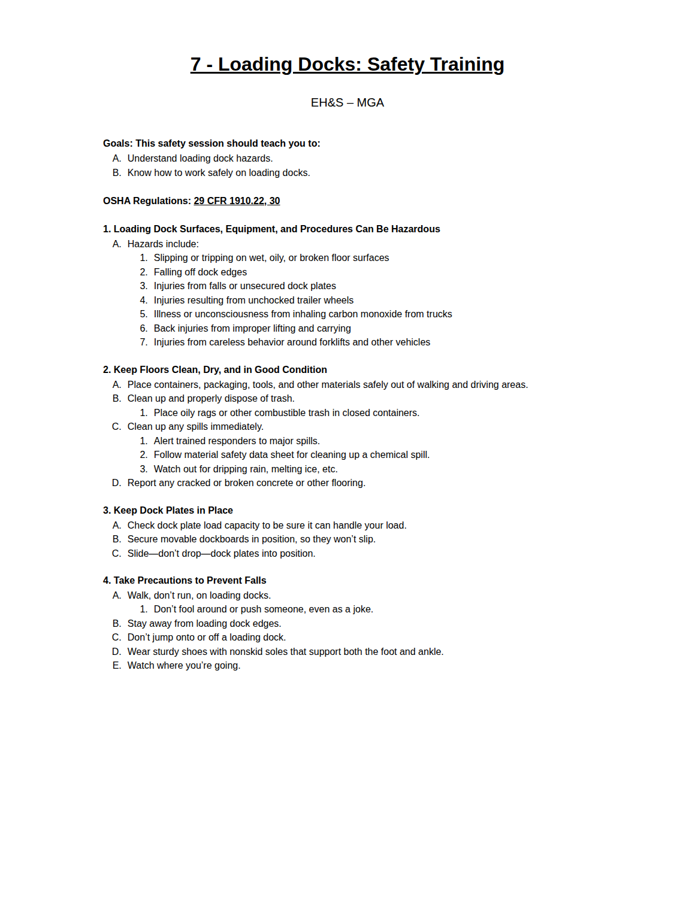7 - Loading Docks: Safety Training
EH&S – MGA
Goals: This safety session should teach you to:
Understand loading dock hazards.
Know how to work safely on loading docks.
OSHA Regulations: 29 CFR 1910.22, 30
1. Loading Dock Surfaces, Equipment, and Procedures Can Be Hazardous
Hazards include:
Slipping or tripping on wet, oily, or broken floor surfaces
Falling off dock edges
Injuries from falls or unsecured dock plates
Injuries resulting from unchocked trailer wheels
Illness or unconsciousness from inhaling carbon monoxide from trucks
Back injuries from improper lifting and carrying
Injuries from careless behavior around forklifts and other vehicles
2. Keep Floors Clean, Dry, and in Good Condition
Place containers, packaging, tools, and other materials safely out of walking and driving areas.
Clean up and properly dispose of trash.
Place oily rags or other combustible trash in closed containers.
Clean up any spills immediately.
Alert trained responders to major spills.
Follow material safety data sheet for cleaning up a chemical spill.
Watch out for dripping rain, melting ice, etc.
Report any cracked or broken concrete or other flooring.
3. Keep Dock Plates in Place
Check dock plate load capacity to be sure it can handle your load.
Secure movable dockboards in position, so they won’t slip.
Slide—don’t drop—dock plates into position.
4. Take Precautions to Prevent Falls
Walk, don’t run, on loading docks.
Don’t fool around or push someone, even as a joke.
Stay away from loading dock edges.
Don’t jump onto or off a loading dock.
Wear sturdy shoes with nonskid soles that support both the foot and ankle.
Watch where you’re going.